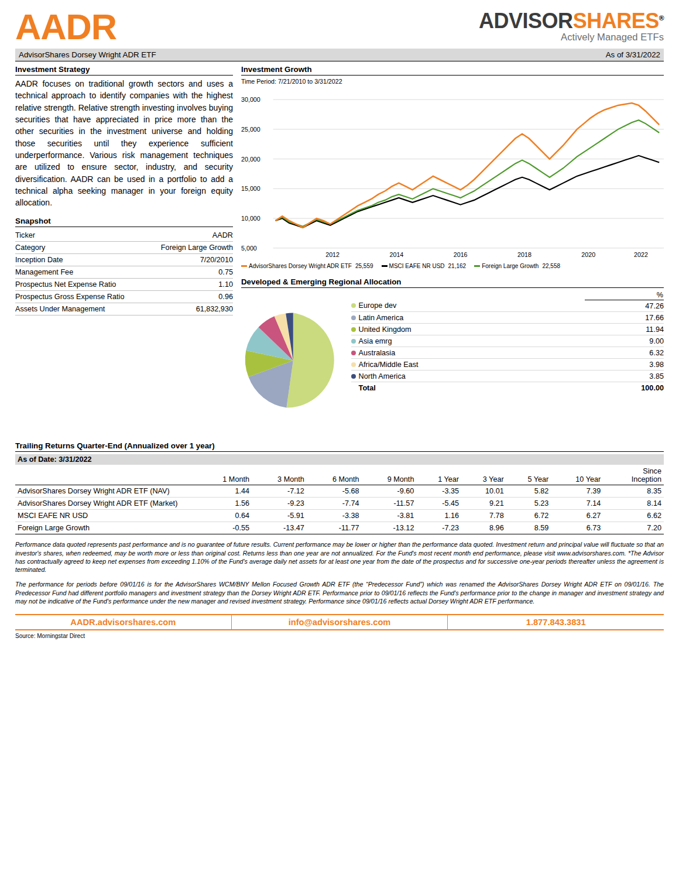AADR
ADVISOR SHARES®
Actively Managed ETFs
AdvisorShares Dorsey Wright ADR ETF As of 3/31/2022
Investment Strategy
AADR focuses on traditional growth sectors and uses a technical approach to identify companies with the highest relative strength. Relative strength investing involves buying securities that have appreciated in price more than the other securities in the investment universe and holding those securities until they experience sufficient underperformance. Various risk management techniques are utilized to ensure sector, industry, and security diversification. AADR can be used in a portfolio to add a technical alpha seeking manager in your foreign equity allocation.
Snapshot
| Ticker | AADR |
| Category | Foreign Large Growth |
| Inception Date | 7/20/2010 |
| Management Fee | 0.75 |
| Prospectus Net Expense Ratio | 1.10 |
| Prospectus Gross Expense Ratio | 0.96 |
| Assets Under Management | 61,832,930 |
Investment Growth
Time Period: 7/21/2010 to 3/31/2022
30,000 25,000 20,000 15,000 10,000 5,000 2012 2014 2016 2018 2020 2022
AdvisorShares Dorsey Wright ADR ETF 25,559 MSCI EAFE NR USD 21,162 Foreign Large Growth 22,558
Developed & Emerging Regional Allocation
| | % |
| --- | --- |
| Europe dev | 47.26 |
| Latin America | 17.66 |
| United Kingdom | 11.94 |
| Asia emrg | 9.00 |
| Australasia | 6.32 |
| Africa/Middle East | 3.98 |
| North America | 3.85 |
| Total | 100.00 |
Trailing Returns Quarter-End (Annualized over 1 year)
As of Date: 3/31/2022
| | 1 Month | 3 Month | 6 Month | 9 Month | 1 Year | 3 Year | 5 Year | 10 Year | Since Inception |
| --- | --- | --- | --- | --- | --- | --- | --- | --- | --- |
| AdvisorShares Dorsey Wright ADR ETF (NAV) | 1.44 | -7.12 | -5.68 | -9.60 | -3.35 | 10.01 | 5.82 | 7.39 | 8.35 |
| AdvisorShares Dorsey Wright ADR ETF (Market) | 1.56 | -9.23 | -7.74 | -11.57 | -5.45 | 9.21 | 5.23 | 7.14 | 8.14 |
| MSCI EAFE NR USD | 0.64 | -5.91 | -3.38 | -3.81 | 1.16 | 7.78 | 6.72 | 6.27 | 6.62 |
| Foreign Large Growth | -0.55 | -13.47 | -11.77 | -13.12 | -7.23 | 8.96 | 8.59 | 6.73 | 7.20 |
Performance data quoted represents past performance and is no guarantee of future results. Current performance may be lower or higher than the performance data quoted. Investment return and principal value will fluctuate so that an investor's shares, when redeemed, may be worth more or less than original cost. Returns less than one year are not annualized. For the Fund's most recent month end performance, please visit www.advisorshares.com. *The Advisor has contractually agreed to keep net expenses from exceeding 1.10% of the Fund's average daily net assets for at least one year from the date of the prospectus and for successive one-year periods thereafter unless the agreement is terminated.
The performance for periods before 09/01/16 is for the AdvisorShares WCM/BNY Mellon Focused Growth ADR ETF (the “Predecessor Fund”) which was renamed the AdvisorShares Dorsey Wright ADR ETF on 09/01/16. The Predecessor Fund had different portfolio managers and investment strategy than the Dorsey Wright ADR ETF. Performance prior to 09/01/16 reflects the Fund's performance prior to the change in manager and investment strategy and may not be indicative of the Fund's performance under the new manager and revised investment strategy. Performance since 09/01/16 reflects actual Dorsey Wright ADR ETF performance.
AADR.advisorshares.com
info@advisorshares.com
1.877.843.3831
Source: Morningstar Direct